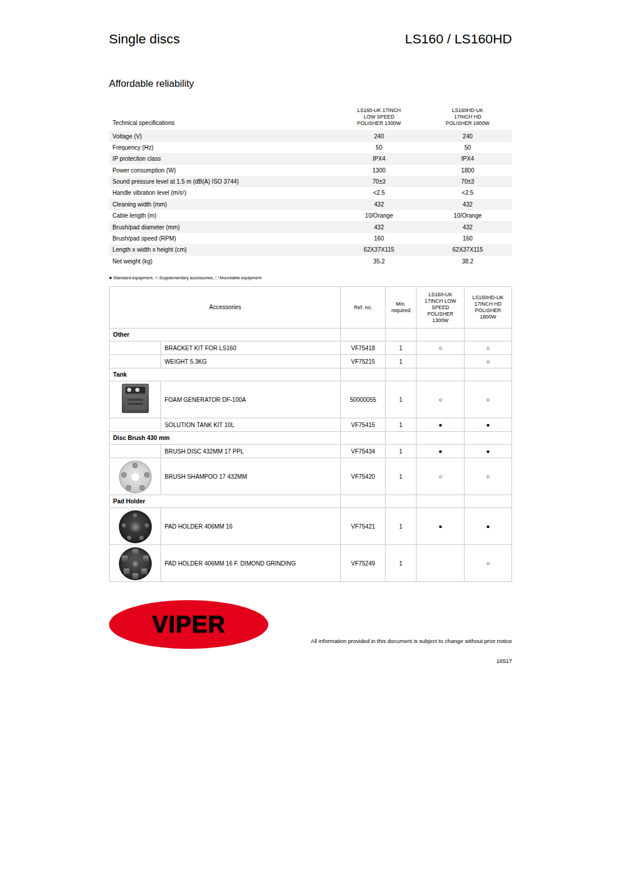Single discs
LS160 / LS160HD
Affordable reliability
| Technical specifications | LS160-UK 17INCH LOW SPEED POLISHER 1300W | LS160HD-UK 17INCH HD POLISHER 1800W |
| --- | --- | --- |
| Voltage (V) | 240 | 240 |
| Frequency (Hz) | 50 | 50 |
| IP protection class | IPX4 | IPX4 |
| Power consumption (W) | 1300 | 1800 |
| Sound pressure level at 1.5 m (dB(A) ISO 3744) | 70±3 | 70±3 |
| Handle vibration level (m/s²) | <2.5 | <2.5 |
| Cleaning width (mm) | 432 | 432 |
| Cable length (m) | 10/Orange | 10/Orange |
| Brush/pad diameter (mm) | 432 | 432 |
| Brush/pad speed (RPM) | 160 | 160 |
| Length x width x height (cm) | 62X37X115 | 62X37X115 |
| Net weight (kg) | 35.2 | 38.2 |
● Standard equipment, ○ Supplementary accessories, □ Mountable equipment
| Accessories | Ref. no. | Min. required | LS160-UK 17INCH LOW SPEED POLISHER 1300W | LS160HD-UK 17INCH HD POLISHER 1800W |
| --- | --- | --- | --- | --- |
| Other | | | | |
| | BRACKET KIT FOR LS160 | VF75418 | 1 | | |
| | WEIGHT 5.3KG | VF75215 | 1 | | |
| Tank | | | | |
| | FOAM GENERATOR DF-100A | 50000055 | 1 | | |
| | SOLUTION TANK KIT 10L | VF75415 | 1 | | |
| Disc Brush 430 mm | | | | |
| | BRUSH DISC 432MM 17 PPL | VF75434 | 1 | | |
| | BRUSH SHAMPOO 17 432MM | VF75420 | 1 | | |
| Pad Holder | | | | |
| | PAD HOLDER 406MM 16 | VF75421 | 1 | | |
| | PAD HOLDER 406MM 16 F. DIMOND GRINDING | VF75249 | 1 | | |
VIPER
All information provided in this document is subject to change without prior notice
16517